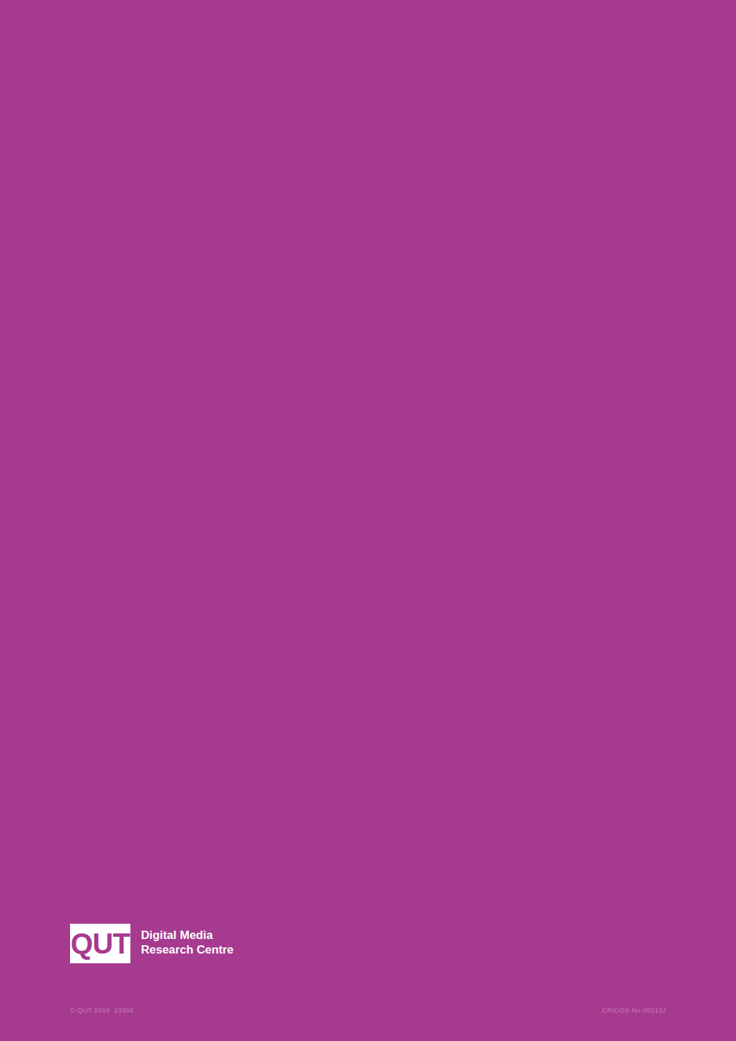QUT
Digital Media
Research Centre
© QUT 2018 23366
CRICOS No.00213J